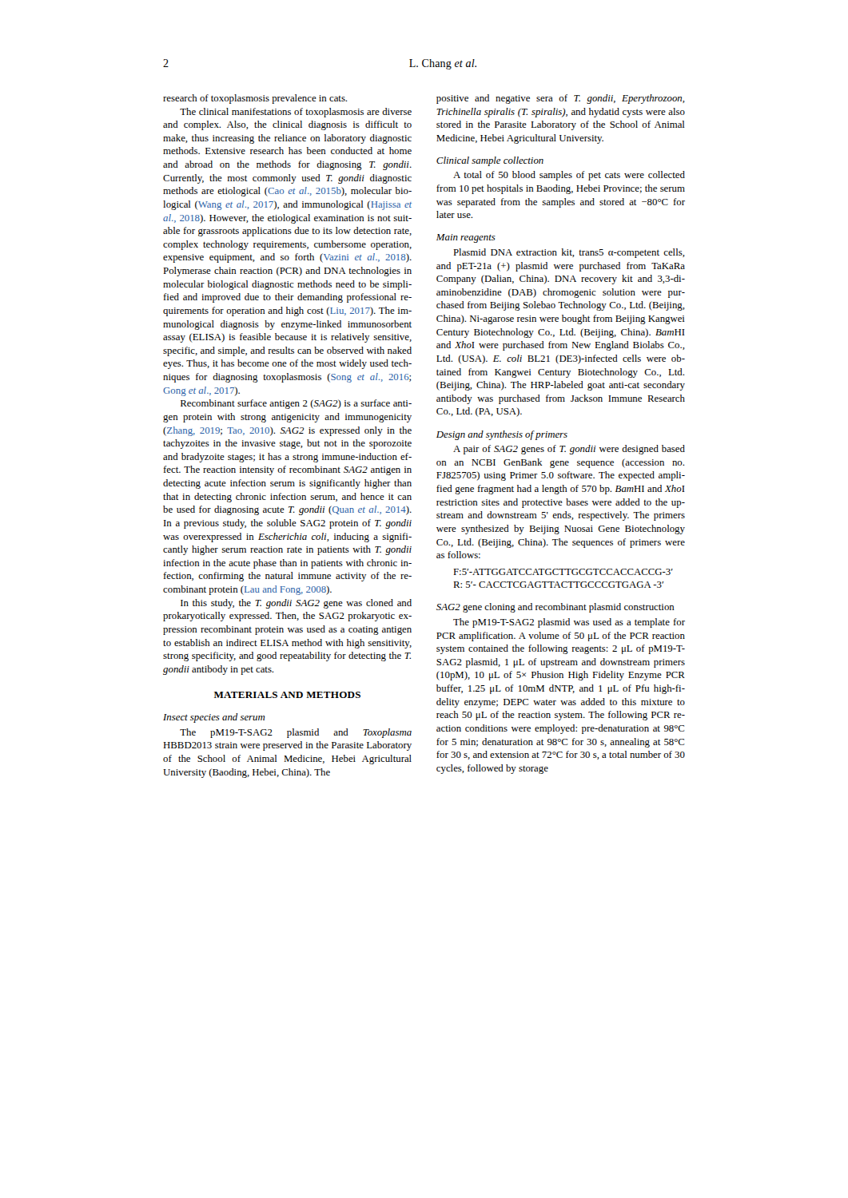2
L. Chang et al.
research of toxoplasmosis prevalence in cats.
The clinical manifestations of toxoplasmosis are diverse and complex. Also, the clinical diagnosis is difficult to make, thus increasing the reliance on laboratory diagnostic methods. Extensive research has been conducted at home and abroad on the methods for diagnosing T. gondii. Currently, the most commonly used T. gondii diagnostic methods are etiological (Cao et al., 2015b), molecular biological (Wang et al., 2017), and immunological (Hajissa et al., 2018). However, the etiological examination is not suitable for grassroots applications due to its low detection rate, complex technology requirements, cumbersome operation, expensive equipment, and so forth (Vazini et al., 2018). Polymerase chain reaction (PCR) and DNA technologies in molecular biological diagnostic methods need to be simplified and improved due to their demanding professional requirements for operation and high cost (Liu, 2017). The immunological diagnosis by enzyme-linked immunosorbent assay (ELISA) is feasible because it is relatively sensitive, specific, and simple, and results can be observed with naked eyes. Thus, it has become one of the most widely used techniques for diagnosing toxoplasmosis (Song et al., 2016; Gong et al., 2017).
Recombinant surface antigen 2 (SAG2) is a surface antigen protein with strong antigenicity and immunogenicity (Zhang, 2019; Tao, 2010). SAG2 is expressed only in the tachyzoites in the invasive stage, but not in the sporozoite and bradyzoite stages; it has a strong immune-induction effect. The reaction intensity of recombinant SAG2 antigen in detecting acute infection serum is significantly higher than that in detecting chronic infection serum, and hence it can be used for diagnosing acute T. gondii (Quan et al., 2014). In a previous study, the soluble SAG2 protein of T. gondii was overexpressed in Escherichia coli, inducing a significantly higher serum reaction rate in patients with T. gondii infection in the acute phase than in patients with chronic infection, confirming the natural immune activity of the recombinant protein (Lau and Fong, 2008).
In this study, the T. gondii SAG2 gene was cloned and prokaryotically expressed. Then, the SAG2 prokaryotic expression recombinant protein was used as a coating antigen to establish an indirect ELISA method with high sensitivity, strong specificity, and good repeatability for detecting the T. gondii antibody in pet cats.
MATERIALS AND METHODS
Insect species and serum
The pM19-T-SAG2 plasmid and Toxoplasma HBBD2013 strain were preserved in the Parasite Laboratory of the School of Animal Medicine, Hebei Agricultural University (Baoding, Hebei, China). The
positive and negative sera of T. gondii, Eperythrozoon, Trichinella spiralis (T. spiralis), and hydatid cysts were also stored in the Parasite Laboratory of the School of Animal Medicine, Hebei Agricultural University.
Clinical sample collection
A total of 50 blood samples of pet cats were collected from 10 pet hospitals in Baoding, Hebei Province; the serum was separated from the samples and stored at −80°C for later use.
Main reagents
Plasmid DNA extraction kit, trans5 α-competent cells, and pET-21a (+) plasmid were purchased from TaKaRa Company (Dalian, China). DNA recovery kit and 3,3-diaminobenzidine (DAB) chromogenic solution were purchased from Beijing Solebao Technology Co., Ltd. (Beijing, China). Ni-agarose resin were bought from Beijing Kangwei Century Biotechnology Co., Ltd. (Beijing, China). Bam HI and Xho I were purchased from New England Biolabs Co., Ltd. (USA). E. coli BL21 (DE3)-infected cells were obtained from Kangwei Century Biotechnology Co., Ltd. (Beijing, China). The HRP-labeled goat anti-cat secondary antibody was purchased from Jackson Immune Research Co., Ltd. (PA, USA).
Design and synthesis of primers
A pair of SAG2 genes of T. gondii were designed based on an NCBI GenBank gene sequence (accession no. FJ825705) using Primer 5.0 software. The expected amplified gene fragment had a length of 570 bp. Bam HI and Xho I restriction sites and protective bases were added to the upstream and downstream 5' ends, respectively. The primers were synthesized by Beijing Nuosai Gene Biotechnology Co., Ltd. (Beijing, China). The sequences of primers were as follows:
F:5′-ATTGGATCCATGCTTGCGTCCACCACCG-3′
R: 5′- CACCTCGAGTTACTTGCCCGTGAGA -3′
SAG2 gene cloning and recombinant plasmid construction
The pM19-T-SAG2 plasmid was used as a template for PCR amplification. A volume of 50 μL of the PCR reaction system contained the following reagents: 2 μL of pM19-T-SAG2 plasmid, 1 μL of upstream and downstream primers (10pM), 10 μL of 5× Phusion High Fidelity Enzyme PCR buffer, 1.25 μL of 10mM dNTP, and 1 μL of Pfu high-fidelity enzyme; DEPC water was added to this mixture to reach 50 μL of the reaction system. The following PCR reaction conditions were employed: pre-denaturation at 98°C for 5 min; denaturation at 98°C for 30 s, annealing at 58°C for 30 s, and extension at 72°C for 30 s, a total number of 30 cycles, followed by storage